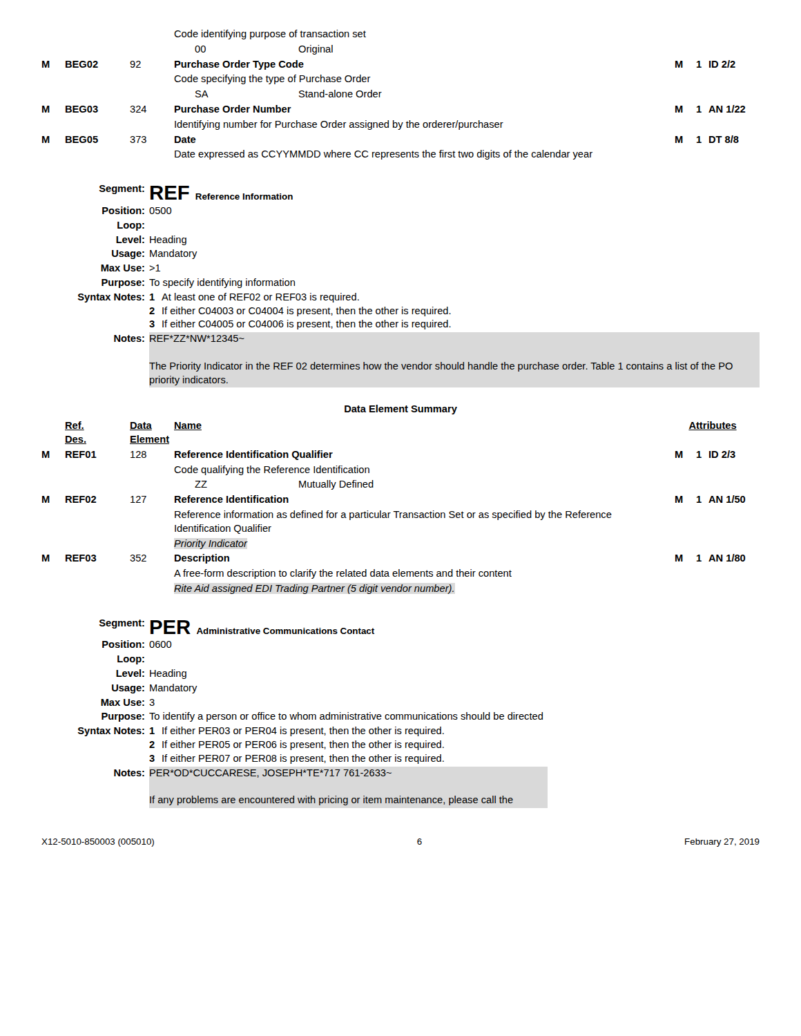| | | | Code identifying purpose of transaction set | | | |
| | | | 00 Original | | | |
| M | BEG02 | 92 | Purchase Order Type Code | M | 1 | ID 2/2 |
| | | | Code specifying the type of Purchase Order | | | |
| | | | SA Stand-alone Order | | | |
| M | BEG03 | 324 | Purchase Order Number | M | 1 | AN 1/22 |
| | | | Identifying number for Purchase Order assigned by the orderer/purchaser | | | |
| M | BEG05 | 373 | Date | M | 1 | DT 8/8 |
| | | | Date expressed as CCYYMMDD where CC represents the first two digits of the calendar year | | | |
| Segment: | REF Reference Information |
| Position: | 0500 |
| Loop: | |
| Level: | Heading |
| Usage: | Mandatory |
| Max Use: | >1 |
| Purpose: | To specify identifying information |
| Syntax Notes: | 1 At least one of REF02 or REF03 is required. 2 If either C04003 or C04004 is present, then the other is required. 3 If either C04005 or C04006 is present, then the other is required. |
| Notes: | REF*ZZ*NW*12345~ The Priority Indicator in the REF 02 determines how the vendor should handle the purchase order. Table 1 contains a list of the PO priority indicators. |
Data Element Summary
| | Ref. Des. | Data Element | Name | Attributes |
| M | REF01 | 128 | Reference Identification Qualifier | M | 1 | ID 2/3 |
| | | | Code qualifying the Reference Identification | | | |
| | | | ZZ Mutually Defined | | | |
| M | REF02 | 127 | Reference Identification | M | 1 | AN 1/50 |
| | | | Reference information as defined for a particular Transaction Set or as specified by the Reference Identification Qualifier | | | |
| | | | Priority Indicator | | | |
| M | REF03 | 352 | Description | M | 1 | AN 1/80 |
| | | | A free-form description to clarify the related data elements and their content | | | |
| | | | Rite Aid assigned EDI Trading Partner (5 digit vendor number). | | | |
| Segment: | PER Administrative Communications Contact |
| Position: | 0600 |
| Loop: | |
| Level: | Heading |
| Usage: | Mandatory |
| Max Use: | 3 |
| Purpose: | To identify a person or office to whom administrative communications should be directed |
| Syntax Notes: | 1 If either PER03 or PER04 is present, then the other is required. 2 If either PER05 or PER06 is present, then the other is required. 3 If either PER07 or PER08 is present, then the other is required. |
| Notes: | PER*OD*CUCCARESE, JOSEPH*TE*717 761-2633~ If any problems are encountered with pricing or item maintenance, please call the |
X12-5010-850003 (005010) 6 February 27, 2019